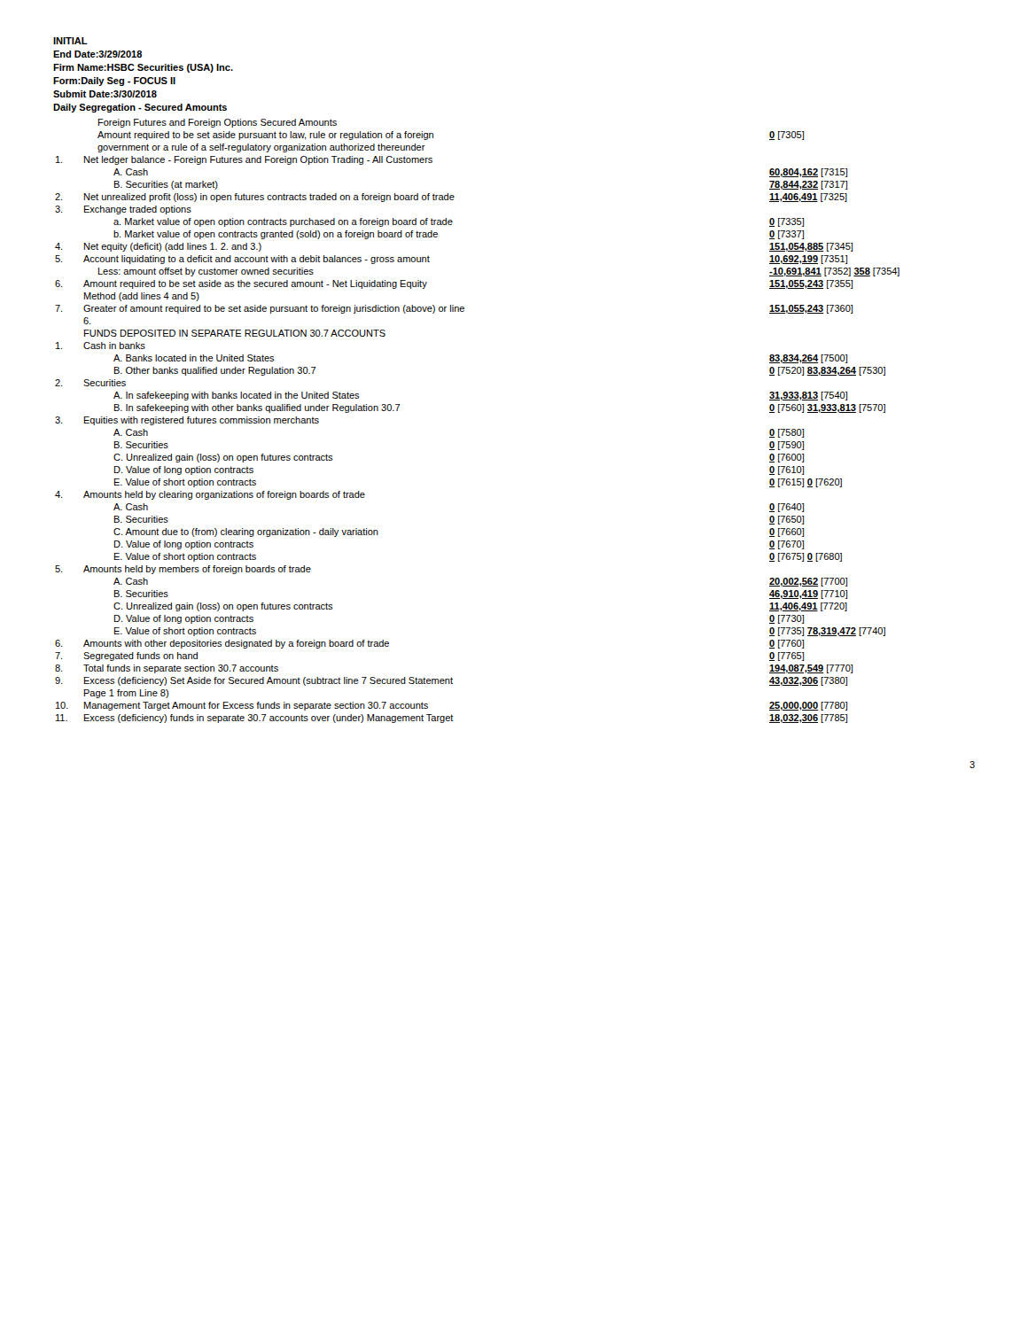INITIAL
End Date:3/29/2018
Firm Name:HSBC Securities (USA) Inc.
Form:Daily Seg - FOCUS II
Submit Date:3/30/2018
Daily Segregation - Secured Amounts
| | Foreign Futures and Foreign Options Secured Amounts | |
| | Amount required to be set aside pursuant to law, rule or regulation of a foreign | 0 [7305] |
| | government or a rule of a self-regulatory organization authorized thereunder | |
| 1. | Net ledger balance - Foreign Futures and Foreign Option Trading - All Customers | |
| | A. Cash | 60,804,162 [7315] |
| | B. Securities (at market) | 78,844,232 [7317] |
| 2. | Net unrealized profit (loss) in open futures contracts traded on a foreign board of trade | 11,406,491 [7325] |
| 3. | Exchange traded options | |
| | a. Market value of open option contracts purchased on a foreign board of trade | 0 [7335] |
| | b. Market value of open contracts granted (sold) on a foreign board of trade | 0 [7337] |
| 4. | Net equity (deficit) (add lines 1. 2. and 3.) | 151,054,885 [7345] |
| 5. | Account liquidating to a deficit and account with a debit balances - gross amount | 10,692,199 [7351] |
| | Less: amount offset by customer owned securities | -10,691,841 [7352] 358 [7354] |
| 6. | Amount required to be set aside as the secured amount - Net Liquidating Equity | 151,055,243 [7355] |
| | Method (add lines 4 and 5) | |
| 7. | Greater of amount required to be set aside pursuant to foreign jurisdiction (above) or line | 151,055,243 [7360] |
| | 6. | |
| | FUNDS DEPOSITED IN SEPARATE REGULATION 30.7 ACCOUNTS | |
| 1. | Cash in banks | |
| | A. Banks located in the United States | 83,834,264 [7500] |
| | B. Other banks qualified under Regulation 30.7 | 0 [7520] 83,834,264 [7530] |
| 2. | Securities | |
| | A. In safekeeping with banks located in the United States | 31,933,813 [7540] |
| | B. In safekeeping with other banks qualified under Regulation 30.7 | 0 [7560] 31,933,813 [7570] |
| 3. | Equities with registered futures commission merchants | |
| | A. Cash | 0 [7580] |
| | B. Securities | 0 [7590] |
| | C. Unrealized gain (loss) on open futures contracts | 0 [7600] |
| | D. Value of long option contracts | 0 [7610] |
| | E. Value of short option contracts | 0 [7615] 0 [7620] |
| 4. | Amounts held by clearing organizations of foreign boards of trade | |
| | A. Cash | 0 [7640] |
| | B. Securities | 0 [7650] |
| | C. Amount due to (from) clearing organization - daily variation | 0 [7660] |
| | D. Value of long option contracts | 0 [7670] |
| | E. Value of short option contracts | 0 [7675] 0 [7680] |
| 5. | Amounts held by members of foreign boards of trade | |
| | A. Cash | 20,002,562 [7700] |
| | B. Securities | 46,910,419 [7710] |
| | C. Unrealized gain (loss) on open futures contracts | 11,406,491 [7720] |
| | D. Value of long option contracts | 0 [7730] |
| | E. Value of short option contracts | 0 [7735] 78,319,472 [7740] |
| 6. | Amounts with other depositories designated by a foreign board of trade | 0 [7760] |
| 7. | Segregated funds on hand | 0 [7765] |
| 8. | Total funds in separate section 30.7 accounts | 194,087,549 [7770] |
| 9. | Excess (deficiency) Set Aside for Secured Amount (subtract line 7 Secured Statement | 43,032,306 [7380] |
| | Page 1 from Line 8) | |
| 10. | Management Target Amount for Excess funds in separate section 30.7 accounts | 25,000,000 [7780] |
| 11. | Excess (deficiency) funds in separate 30.7 accounts over (under) Management Target | 18,032,306 [7785] |
3